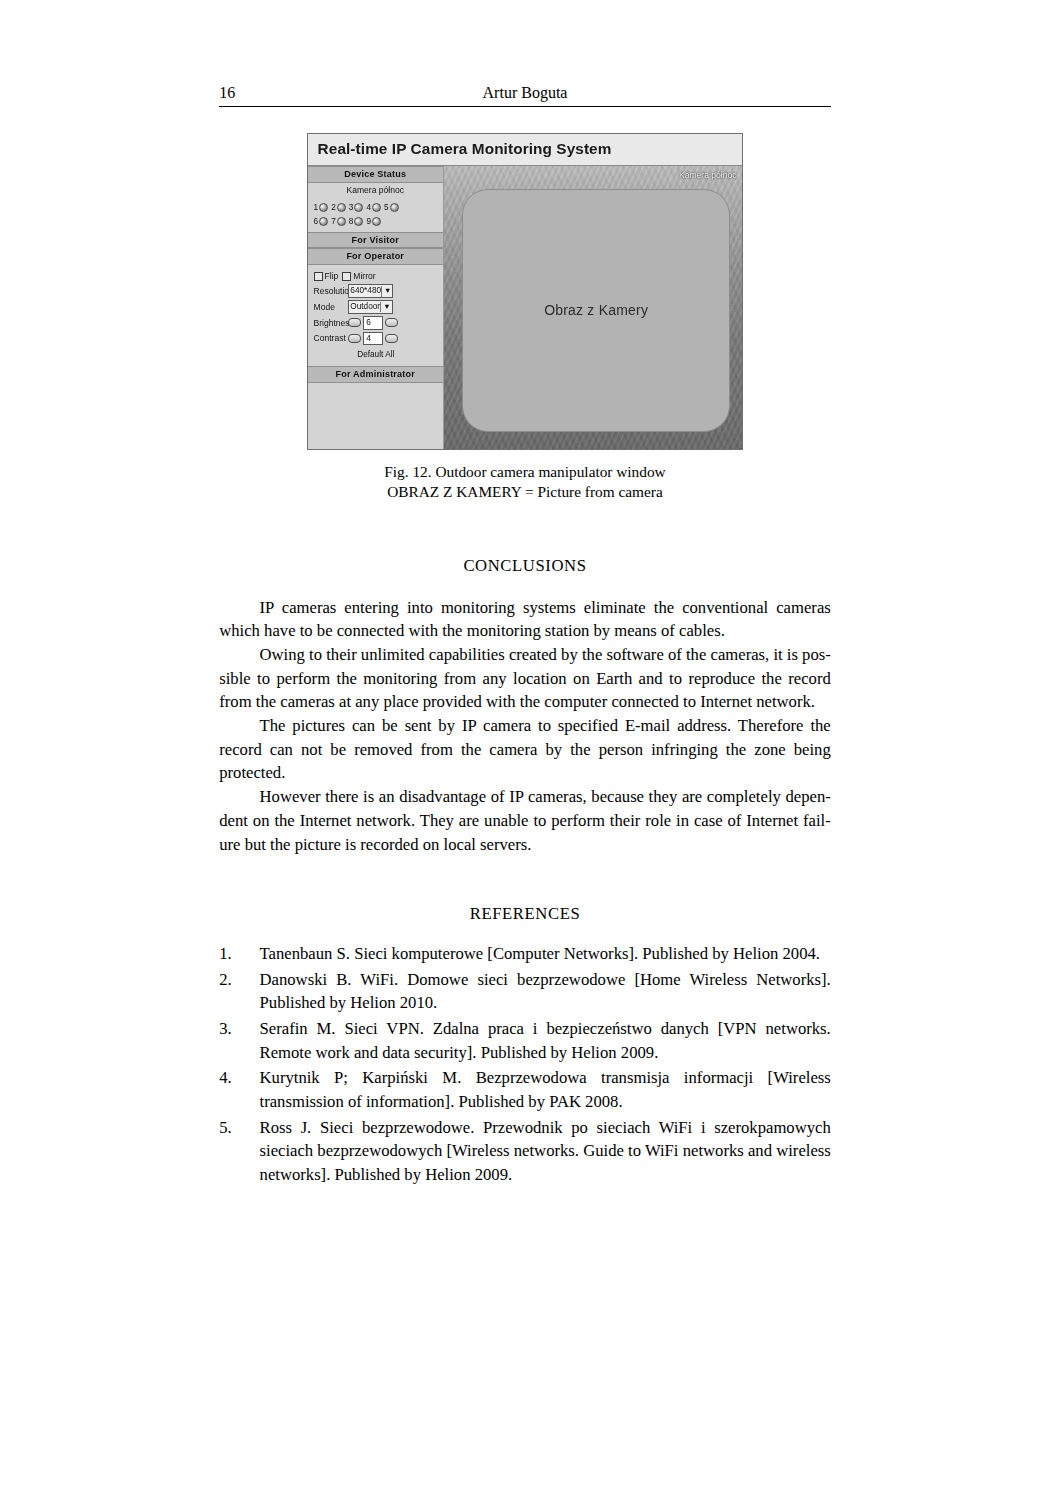16
Artur Boguta
Real-time IP Camera Monitoring System
Device Status
Kamera północ
1 2 3 4 5
6 7 8 9
For Visitor
For Operator
Flip Mirror
Resolution 640*480▼
Mode Outdoor▼
Brightness 6
Contrast 4
Default All
For Administrator
Kamera północ
Obraz z Kamery
Fig. 12. Outdoor camera manipulator window
OBRAZ Z KAMERY = Picture from camera
CONCLUSIONS
IP cameras entering into monitoring systems eliminate the conventional cameras which have to be connected with the monitoring station by means of cables.
Owing to their unlimited capabilities created by the software of the cameras, it is possible to perform the monitoring from any location on Earth and to reproduce the record from the cameras at any place provided with the computer connected to Internet network.
The pictures can be sent by IP camera to specified E-mail address. Therefore the record can not be removed from the camera by the person infringing the zone being protected.
However there is an disadvantage of IP cameras, because they are completely dependent on the Internet network. They are unable to perform their role in case of Internet failure but the picture is recorded on local servers.
REFERENCES
1. Tanenbaun S. Sieci komputerowe [Computer Networks]. Published by Helion 2004.
2. Danowski B. WiFi. Domowe sieci bezprzewodowe [Home Wireless Networks]. Published by Helion 2010.
3. Serafin M. Sieci VPN. Zdalna praca i bezpieczeństwo danych [VPN networks. Remote work and data security]. Published by Helion 2009.
4. Kurytnik P; Karpiński M. Bezprzewodowa transmisja informacji [Wireless transmission of information]. Published by PAK 2008.
5. Ross J. Sieci bezprzewodowe. Przewodnik po sieciach WiFi i szerokpamowych sieciach bezprzewodowych [Wireless networks. Guide to WiFi networks and wireless networks]. Published by Helion 2009.